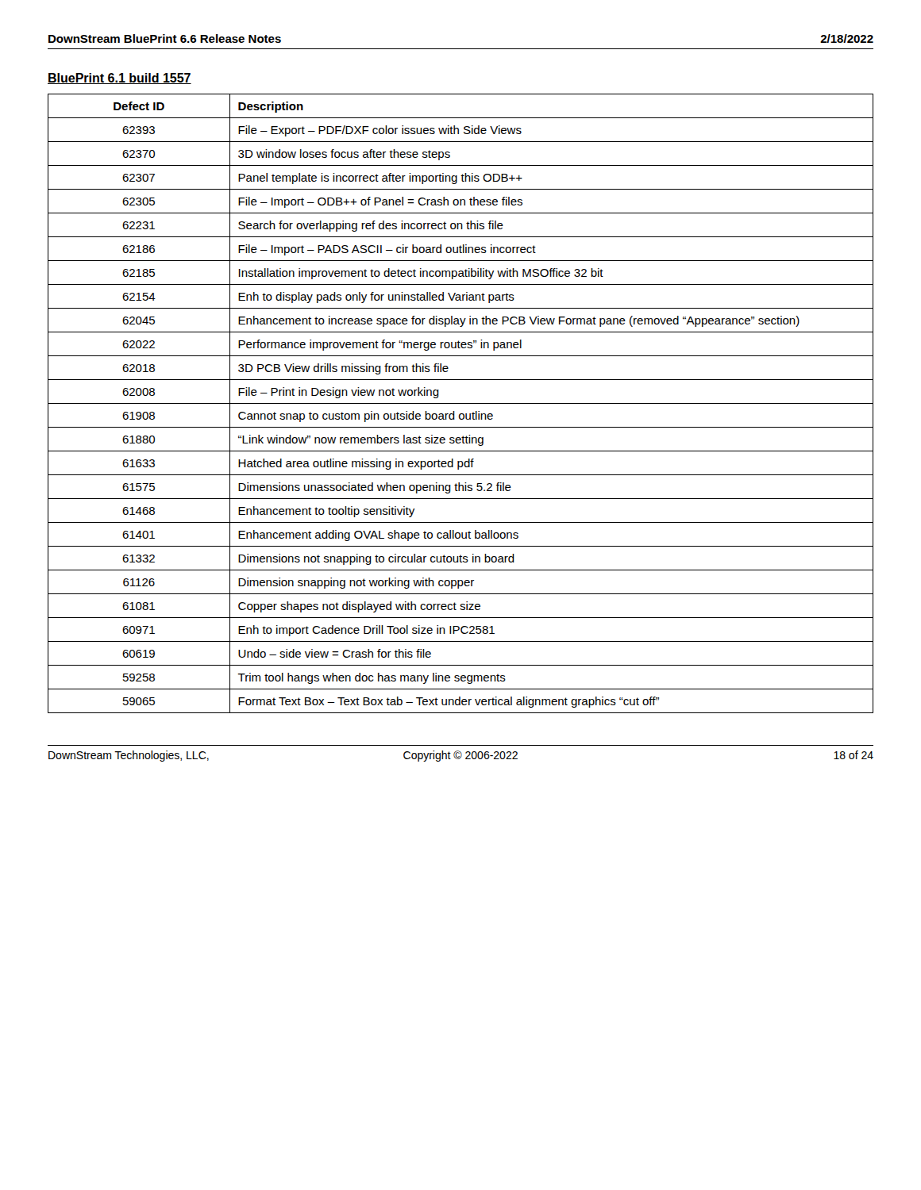DownStream BluePrint 6.6 Release Notes 2/18/2022
BluePrint 6.1 build 1557
| Defect ID | Description |
| --- | --- |
| 62393 | File – Export – PDF/DXF color issues with Side Views |
| 62370 | 3D window loses focus after these steps |
| 62307 | Panel template is incorrect after importing this ODB++ |
| 62305 | File – Import – ODB++ of Panel = Crash on these files |
| 62231 | Search for overlapping ref des incorrect on this file |
| 62186 | File – Import – PADS ASCII – cir board outlines incorrect |
| 62185 | Installation improvement to detect incompatibility with MSOffice 32 bit |
| 62154 | Enh to display pads only for uninstalled Variant parts |
| 62045 | Enhancement to increase space for display in the PCB View Format pane (removed “Appearance” section) |
| 62022 | Performance improvement for “merge routes” in panel |
| 62018 | 3D PCB View drills missing from this file |
| 62008 | File – Print in Design view not working |
| 61908 | Cannot snap to custom pin outside board outline |
| 61880 | “Link window” now remembers last size setting |
| 61633 | Hatched area outline missing in exported pdf |
| 61575 | Dimensions unassociated when opening this 5.2 file |
| 61468 | Enhancement to tooltip sensitivity |
| 61401 | Enhancement adding OVAL shape to callout balloons |
| 61332 | Dimensions not snapping to circular cutouts in board |
| 61126 | Dimension snapping not working with copper |
| 61081 | Copper shapes not displayed with correct size |
| 60971 | Enh to import Cadence Drill Tool size in IPC2581 |
| 60619 | Undo – side view = Crash for this file |
| 59258 | Trim tool hangs when doc has many line segments |
| 59065 | Format Text Box – Text Box tab – Text under vertical alignment graphics “cut off” |
DownStream Technologies, LLC, Copyright © 2006-2022 18 of 24